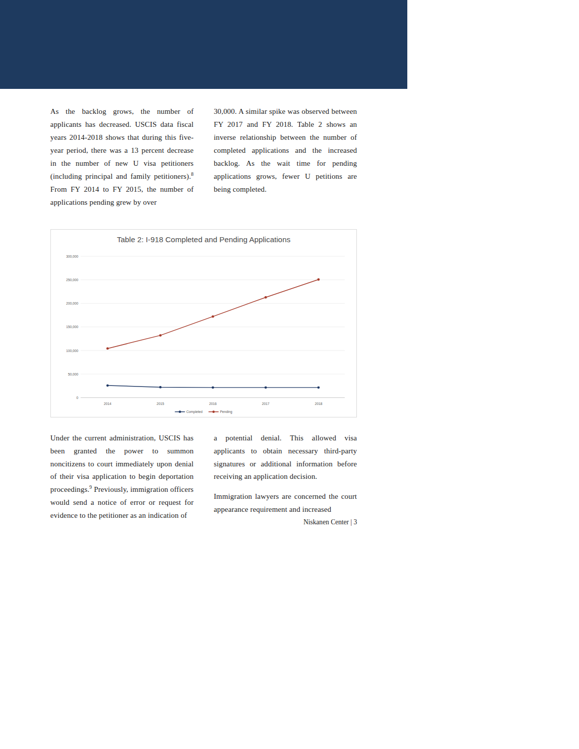As the backlog grows, the number of applicants has decreased. USCIS data fiscal years 2014-2018 shows that during this five-year period, there was a 13 percent decrease in the number of new U visa petitioners (including principal and family petitioners).8 From FY 2014 to FY 2015, the number of applications pending grew by over
30,000. A similar spike was observed between FY 2017 and FY 2018. Table 2 shows an inverse relationship between the number of completed applications and the increased backlog. As the wait time for pending applications grows, fewer U petitions are being completed.
Table 2: I-918 Completed and Pending Applications
300,000 250,000 200,000 150,000 100,000 50,000 0 2014 2015 2016 2017 2018 Completed Pending
Under the current administration, USCIS has been granted the power to summon noncitizens to court immediately upon denial of their visa application to begin deportation proceedings.9 Previously, immigration officers would send a notice of error or request for evidence to the petitioner as an indication of
a potential denial. This allowed visa applicants to obtain necessary third-party signatures or additional information before receiving an application decision.
Immigration lawyers are concerned the court appearance requirement and increased
Niskanen Center | 3